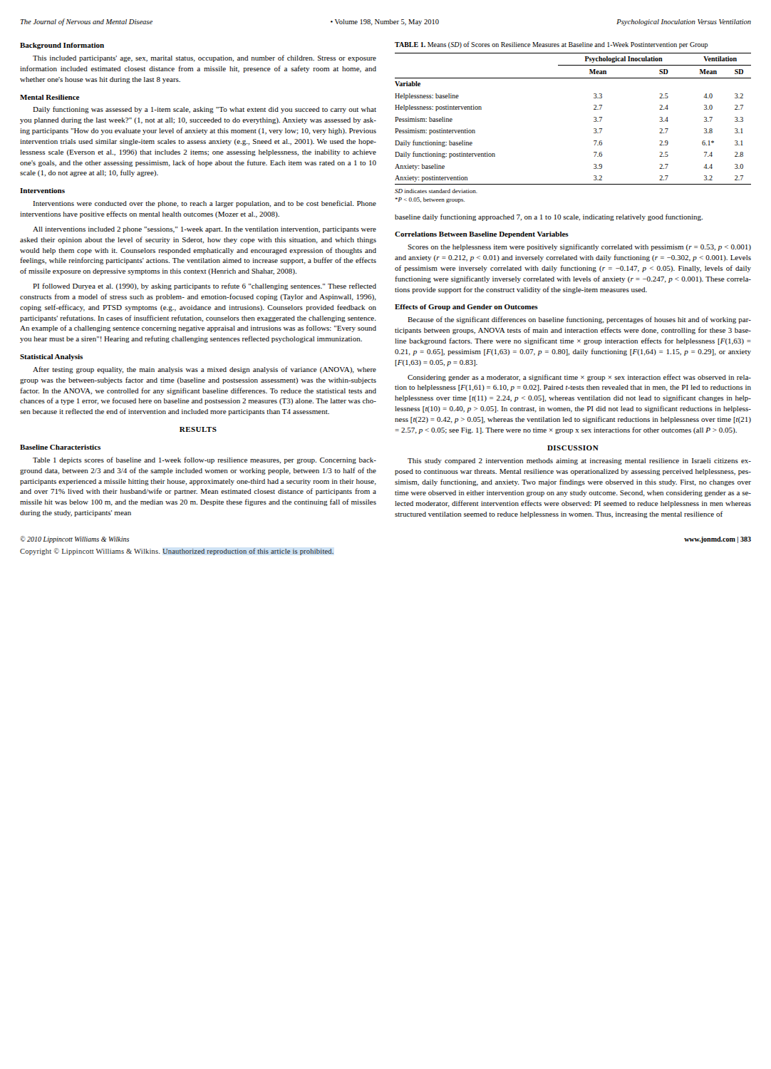The Journal of Nervous and Mental Disease • Volume 198, Number 5, May 2010 Psychological Inoculation Versus Ventilation
Background Information
This included participants' age, sex, marital status, occupation, and number of children. Stress or exposure information included estimated closest distance from a missile hit, presence of a safety room at home, and whether one's house was hit during the last 8 years.
Mental Resilience
Daily functioning was assessed by a 1-item scale, asking "To what extent did you succeed to carry out what you planned during the last week?" (1, not at all; 10, succeeded to do everything). Anxiety was assessed by asking participants "How do you evaluate your level of anxiety at this moment (1, very low; 10, very high). Previous intervention trials used similar single-item scales to assess anxiety (e.g., Sneed et al., 2001). We used the hopelessness scale (Everson et al., 1996) that includes 2 items; one assessing helplessness, the inability to achieve one's goals, and the other assessing pessimism, lack of hope about the future. Each item was rated on a 1 to 10 scale (1, do not agree at all; 10, fully agree).
Interventions
Interventions were conducted over the phone, to reach a larger population, and to be cost beneficial. Phone interventions have positive effects on mental health outcomes (Mozer et al., 2008).
All interventions included 2 phone "sessions," 1-week apart. In the ventilation intervention, participants were asked their opinion about the level of security in Sderot, how they cope with this situation, and which things would help them cope with it. Counselors responded emphatically and encouraged expression of thoughts and feelings, while reinforcing participants' actions. The ventilation aimed to increase support, a buffer of the effects of missile exposure on depressive symptoms in this context (Henrich and Shahar, 2008).
PI followed Duryea et al. (1990), by asking participants to refute 6 "challenging sentences." These reflected constructs from a model of stress such as problem- and emotion-focused coping (Taylor and Aspinwall, 1996), coping self-efficacy, and PTSD symptoms (e.g., avoidance and intrusions). Counselors provided feedback on participants' refutations. In cases of insufficient refutation, counselors then exaggerated the challenging sentence. An example of a challenging sentence concerning negative appraisal and intrusions was as follows: "Every sound you hear must be a siren"! Hearing and refuting challenging sentences reflected psychological immunization.
Statistical Analysis
After testing group equality, the main analysis was a mixed design analysis of variance (ANOVA), where group was the between-subjects factor and time (baseline and postsession assessment) was the within-subjects factor. In the ANOVA, we controlled for any significant baseline differences. To reduce the statistical tests and chances of a type 1 error, we focused here on baseline and postsession 2 measures (T3) alone. The latter was chosen because it reflected the end of intervention and included more participants than T4 assessment.
RESULTS
Baseline Characteristics
Table 1 depicts scores of baseline and 1-week follow-up resilience measures, per group. Concerning background data, between 2/3 and 3/4 of the sample included women or working people, between 1/3 to half of the participants experienced a missile hitting their house, approximately one-third had a security room in their house, and over 71% lived with their husband/wife or partner. Mean estimated closest distance of participants from a missile hit was below 100 m, and the median was 20 m. Despite these figures and the continuing fall of missiles during the study, participants' mean
TABLE 1. Means ( SD ) of Scores on Resilience Measures at Baseline and 1-Week Postintervention per Group
| | Psychological Inoculation | Ventilation |
| --- | --- | --- |
| Mean | SD | Mean | SD |
| Variable | |
| Helplessness: baseline | 3.3 | 2.5 | 4.0 | 3.2 |
| Helplessness: postintervention | 2.7 | 2.4 | 3.0 | 2.7 |
| Pessimism: baseline | 3.7 | 3.4 | 3.7 | 3.3 |
| Pessimism: postintervention | 3.7 | 2.7 | 3.8 | 3.1 |
| Daily functioning: baseline | 7.6 | 2.9 | 6.1* | 3.1 |
| Daily functioning: postintervention | 7.6 | 2.5 | 7.4 | 2.8 |
| Anxiety: baseline | 3.9 | 2.7 | 4.4 | 3.0 |
| Anxiety: postintervention | 3.2 | 2.7 | 3.2 | 2.7 |
SD indicates standard deviation.
*P < 0.05, between groups.
baseline daily functioning approached 7, on a 1 to 10 scale, indicating relatively good functioning.
Correlations Between Baseline Dependent Variables
Scores on the helplessness item were positively significantly correlated with pessimism (r = 0.53, p < 0.001) and anxiety (r = 0.212, p < 0.01) and inversely correlated with daily functioning (r = −0.302, p < 0.001). Levels of pessimism were inversely correlated with daily functioning (r = −0.147, p < 0.05). Finally, levels of daily functioning were significantly inversely correlated with levels of anxiety (r = −0.247, p < 0.001). These correlations provide support for the construct validity of the single-item measures used.
Effects of Group and Gender on Outcomes
Because of the significant differences on baseline functioning, percentages of houses hit and of working participants between groups, ANOVA tests of main and interaction effects were done, controlling for these 3 baseline background factors. There were no significant time × group interaction effects for helplessness [F(1,63) = 0.21, p = 0.65], pessimism [F(1,63) = 0.07, p = 0.80], daily functioning [F(1,64) = 1.15, p = 0.29], or anxiety [F(1,63) = 0.05, p = 0.83].
Considering gender as a moderator, a significant time × group × sex interaction effect was observed in relation to helplessness [F(1,61) = 6.10, p = 0.02]. Paired t-tests then revealed that in men, the PI led to reductions in helplessness over time [t(11) = 2.24, p < 0.05], whereas ventilation did not lead to significant changes in helplessness [t(10) = 0.40, p > 0.05]. In contrast, in women, the PI did not lead to significant reductions in helplessness [t(22) = 0.42, p > 0.05], whereas the ventilation led to significant reductions in helplessness over time [t(21) = 2.57, p < 0.05; see Fig. 1]. There were no time × group x sex interactions for other outcomes (all P > 0.05).
DISCUSSION
This study compared 2 intervention methods aiming at increasing mental resilience in Israeli citizens exposed to continuous war threats. Mental resilience was operationalized by assessing perceived helplessness, pessimism, daily functioning, and anxiety. Two major findings were observed in this study. First, no changes over time were observed in either intervention group on any study outcome. Second, when considering gender as a selected moderator, different intervention effects were observed: PI seemed to reduce helplessness in men whereas structured ventilation seemed to reduce helplessness in women. Thus, increasing the mental resilience of
© 2010 Lippincott Williams & Wilkins www.jonmd.com | 383
Copyright © Lippincott Williams & Wilkins. Unauthorized reproduction of this article is prohibited.